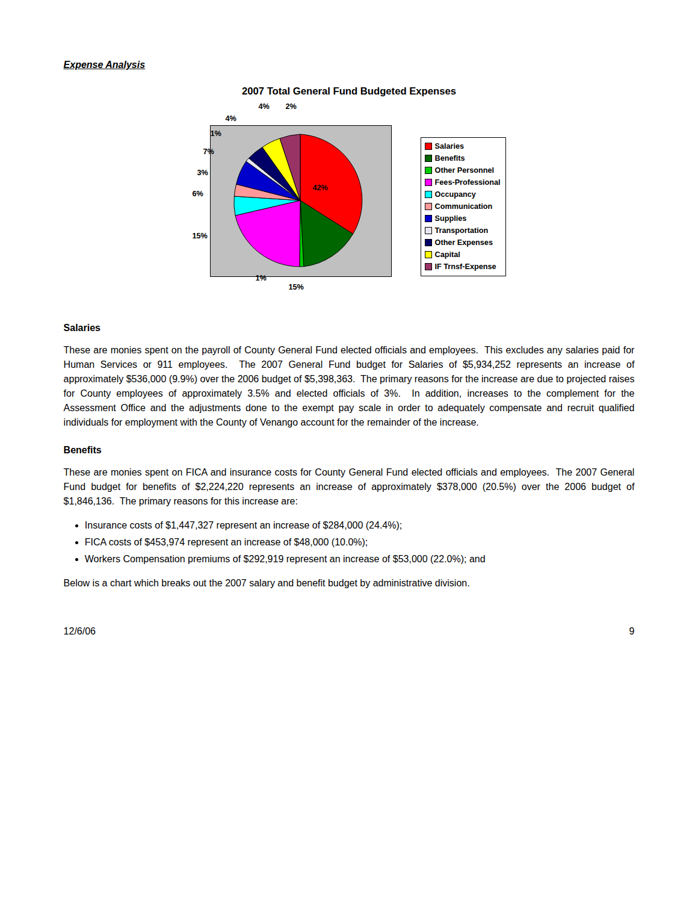Expense Analysis
2007 Total General Fund Budgeted Expenses
42% 15% 1% 15% 6% 3% 7% 1% 4% 4% 2%
Salaries
Benefits
Other Personnel
Fees-Professional
Occupancy
Communication
Supplies
Transportation
Other Expenses
Capital
IF Trnsf-Expense
Salaries
These are monies spent on the payroll of County General Fund elected officials and employees. This excludes any salaries paid for Human Services or 911 employees. The 2007 General Fund budget for Salaries of $5,934,252 represents an increase of approximately $536,000 (9.9%) over the 2006 budget of $5,398,363. The primary reasons for the increase are due to projected raises for County employees of approximately 3.5% and elected officials of 3%. In addition, increases to the complement for the Assessment Office and the adjustments done to the exempt pay scale in order to adequately compensate and recruit qualified individuals for employment with the County of Venango account for the remainder of the increase.
Benefits
These are monies spent on FICA and insurance costs for County General Fund elected officials and employees. The 2007 General Fund budget for benefits of $2,224,220 represents an increase of approximately $378,000 (20.5%) over the 2006 budget of $1,846,136. The primary reasons for this increase are:
Insurance costs of $1,447,327 represent an increase of $284,000 (24.4%);
FICA costs of $453,974 represent an increase of $48,000 (10.0%);
Workers Compensation premiums of $292,919 represent an increase of $53,000 (22.0%); and
Below is a chart which breaks out the 2007 salary and benefit budget by administrative division.
12/6/06 9